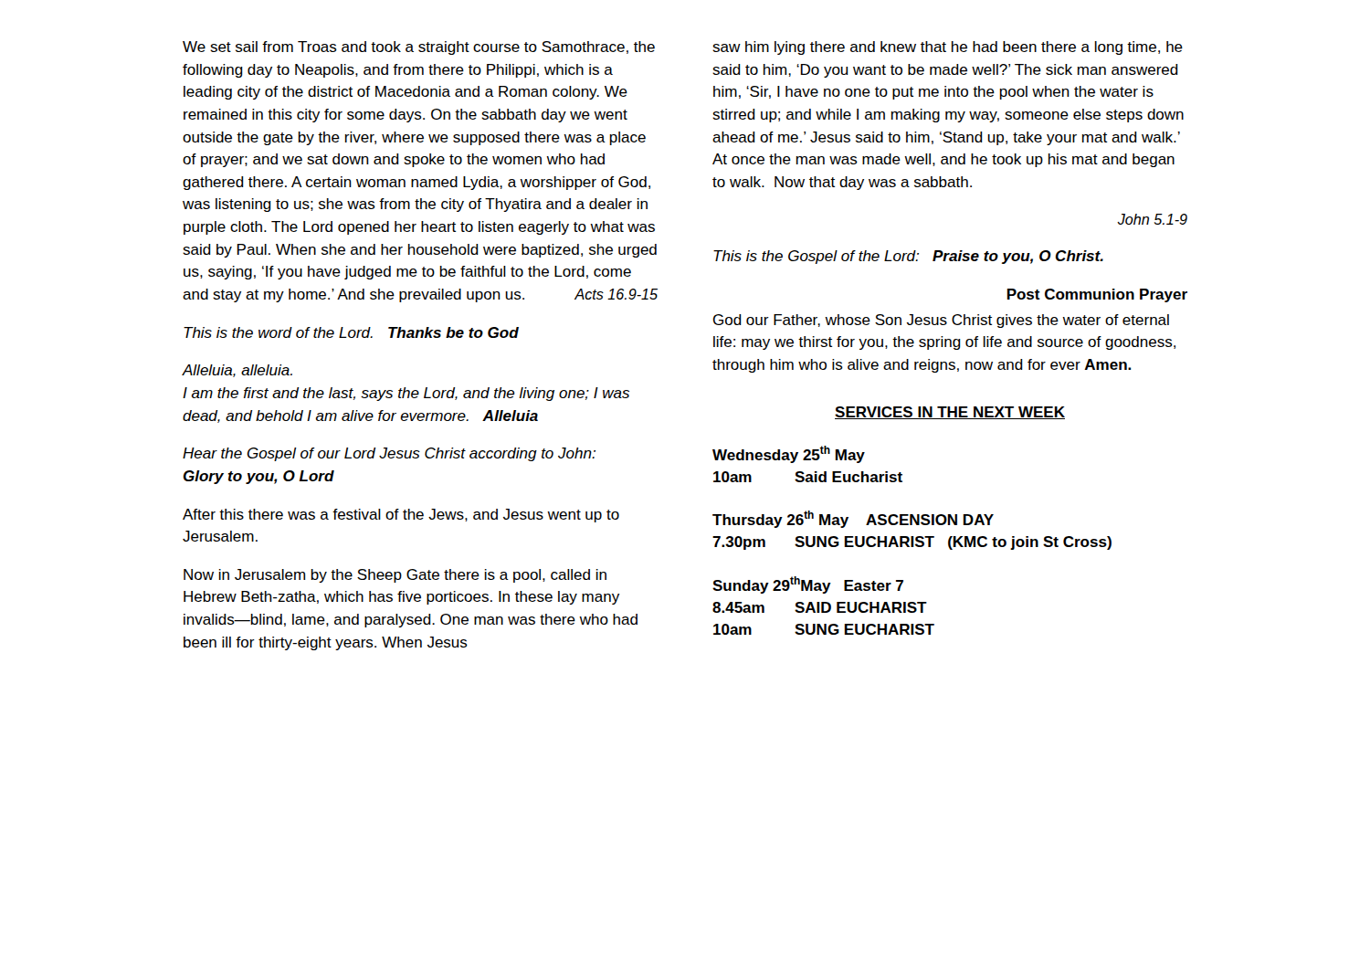We set sail from Troas and took a straight course to Samothrace, the following day to Neapolis, and from there to Philippi, which is a leading city of the district of Macedonia and a Roman colony. We remained in this city for some days. On the sabbath day we went outside the gate by the river, where we supposed there was a place of prayer; and we sat down and spoke to the women who had gathered there. A certain woman named Lydia, a worshipper of God, was listening to us; she was from the city of Thyatira and a dealer in purple cloth. The Lord opened her heart to listen eagerly to what was said by Paul. When she and her household were baptized, she urged us, saying, ‘If you have judged me to be faithful to the Lord, come and stay at my home.’ And she prevailed upon us. Acts 16.9-15
This is the word of the Lord. Thanks be to God
Alleluia, alleluia.
I am the first and the last, says the Lord, and the living one; I was dead, and behold I am alive for evermore. Alleluia
Hear the Gospel of our Lord Jesus Christ according to John:
Glory to you, O Lord
After this there was a festival of the Jews, and Jesus went up to Jerusalem.
Now in Jerusalem by the Sheep Gate there is a pool, called in Hebrew Beth-zatha, which has five porticoes. In these lay many invalids—blind, lame, and paralysed. One man was there who had been ill for thirty-eight years. When Jesus
saw him lying there and knew that he had been there a long time, he said to him, ‘Do you want to be made well?’ The sick man answered him, ‘Sir, I have no one to put me into the pool when the water is stirred up; and while I am making my way, someone else steps down ahead of me.’ Jesus said to him, ‘Stand up, take your mat and walk.’ At once the man was made well, and he took up his mat and began to walk. Now that day was a sabbath.
John 5.1-9
This is the Gospel of the Lord: Praise to you, O Christ.
Post Communion Prayer
God our Father, whose Son Jesus Christ gives the water of eternal life: may we thirst for you, the spring of life and source of goodness, through him who is alive and reigns, now and for ever Amen.
SERVICES IN THE NEXT WEEK
Wednesday 25th May
10am Said Eucharist
Thursday 26th May ASCENSION DAY
7.30pm SUNG EUCHARIST (KMC to join St Cross)
Sunday 29thMay Easter 7
8.45am SAID EUCHARIST
10am SUNG EUCHARIST